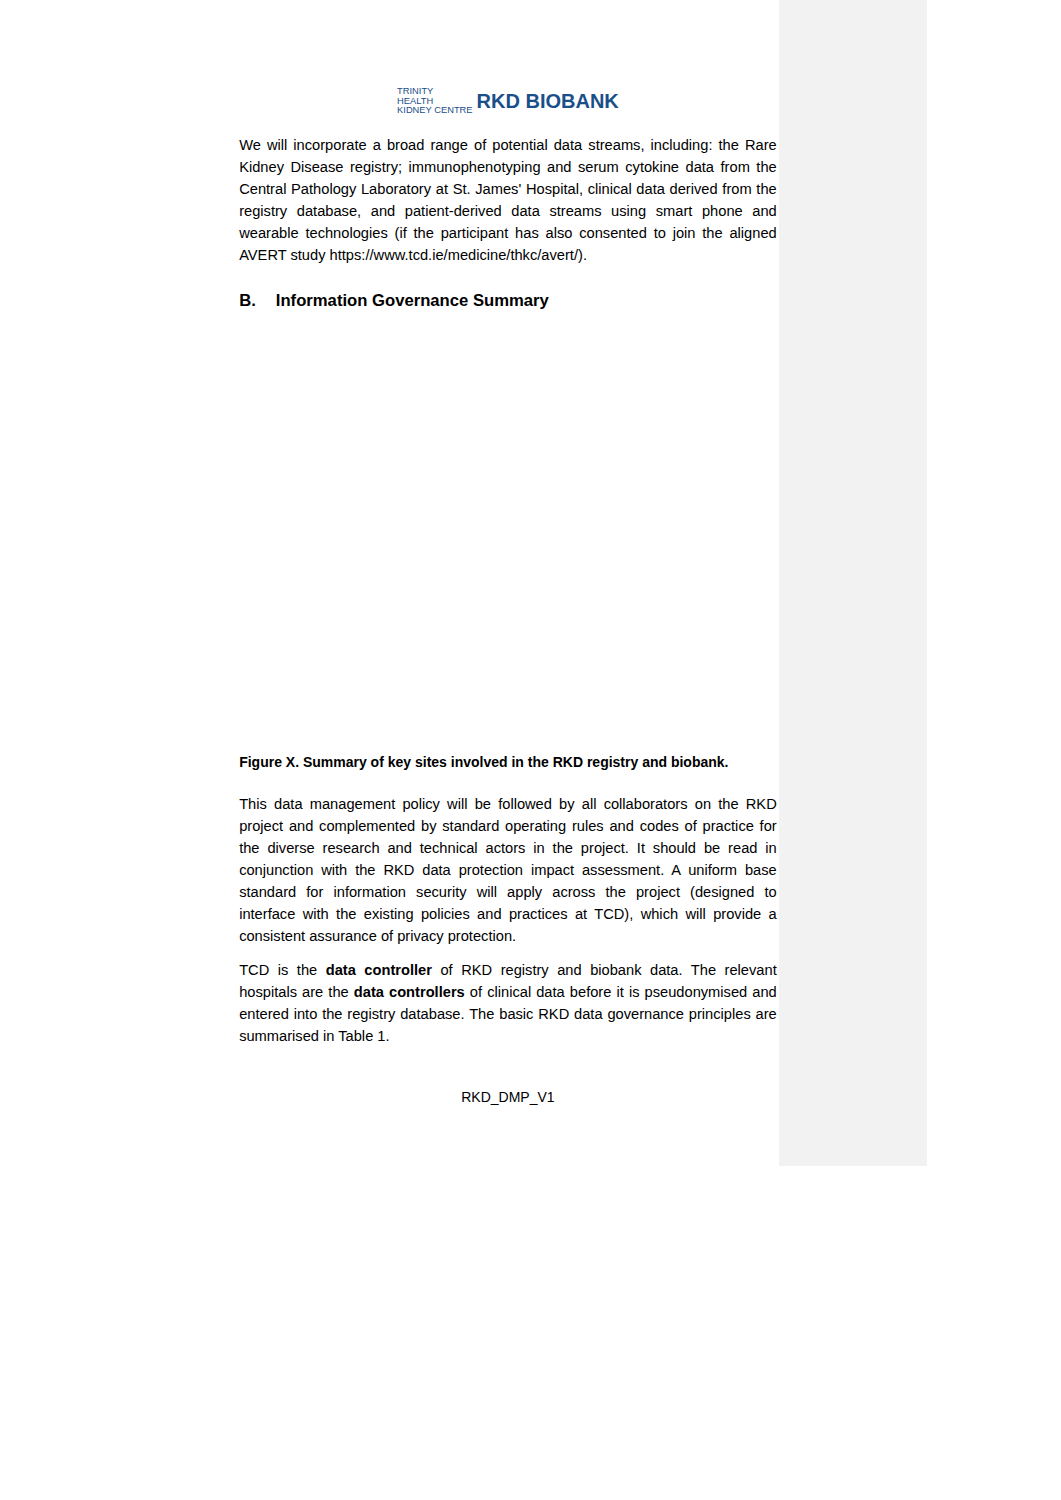TRINITY
HEALTH
KIDNEY CENTRE RKD BIOBANK
We will incorporate a broad range of potential data streams, including: the Rare Kidney Disease registry; immunophenotyping and serum cytokine data from the Central Pathology Laboratory at St. James' Hospital, clinical data derived from the registry database, and patient-derived data streams using smart phone and wearable technologies (if the participant has also consented to join the aligned AVERT study https://www.tcd.ie/medicine/thkc/avert/).
B. Information Governance Summary
Figure X. Summary of key sites involved in the RKD registry and biobank.
This data management policy will be followed by all collaborators on the RKD project and complemented by standard operating rules and codes of practice for the diverse research and technical actors in the project. It should be read in conjunction with the RKD data protection impact assessment. A uniform base standard for information security will apply across the project (designed to interface with the existing policies and practices at TCD), which will provide a consistent assurance of privacy protection.
TCD is the data controller of RKD registry and biobank data. The relevant hospitals are the data controllers of clinical data before it is pseudonymised and entered into the registry database. The basic RKD data governance principles are summarised in Table 1.
RKD_DMP_V1